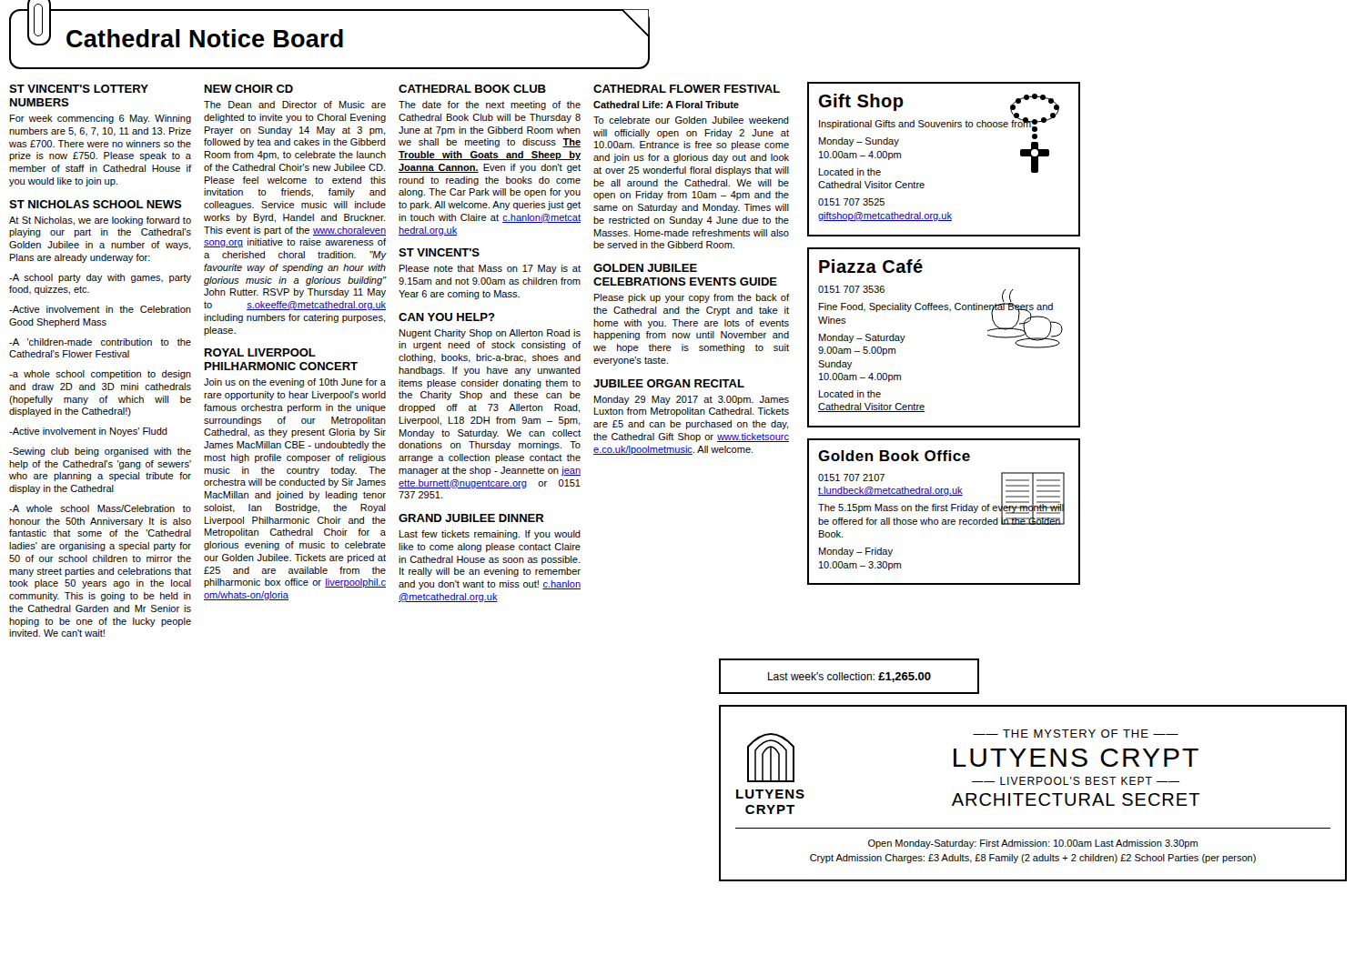Cathedral Notice Board
St Vincent's Lottery Numbers
For week commencing 6 May. Winning numbers are 5, 6, 7, 10, 11 and 13. Prize was £700. There were no winners so the prize is now £750. Please speak to a member of staff in Cathedral House if you would like to join up.
St Nicholas School News
At St Nicholas, we are looking forward to playing our part in the Cathedral's Golden Jubilee in a number of ways, Plans are already underway for:
-A school party day with games, party food, quizzes, etc.
-Active involvement in the Celebration Good Shepherd Mass
-A 'children-made contribution to the Cathedral's Flower Festival
-a whole school competition to design and draw 2D and 3D mini cathedrals (hopefully many of which will be displayed in the Cathedral!)
-Active involvement in Noyes' Fludd
-Sewing club being organised with the help of the Cathedral's 'gang of sewers' who are planning a special tribute for display in the Cathedral
-A whole school Mass/Celebration to honour the 50th Anniversary It is also fantastic that some of the 'Cathedral ladies' are organising a special party for 50 of our school children to mirror the many street parties and celebrations that took place 50 years ago in the local community. This is going to be held in the Cathedral Garden and Mr Senior is hoping to be one of the lucky people invited. We can't wait!
New Choir CD
The Dean and Director of Music are delighted to invite you to Choral Evening Prayer on Sunday 14 May at 3 pm, followed by tea and cakes in the Gibberd Room from 4pm, to celebrate the launch of the Cathedral Choir's new Jubilee CD. Please feel welcome to extend this invitation to friends, family and colleagues. Service music will include works by Byrd, Handel and Bruckner. This event is part of the www.choralevensong.org initiative to raise awareness of a cherished choral tradition. "My favourite way of spending an hour with glorious music in a glorious building" John Rutter. RSVP by Thursday 11 May to s.okeeffe@metcathedral.org.uk including numbers for catering purposes, please.
Royal Liverpool Philharmonic Concert
Join us on the evening of 10th June for a rare opportunity to hear Liverpool's world famous orchestra perform in the unique surroundings of our Metropolitan Cathedral, as they present Gloria by Sir James MacMillan CBE - undoubtedly the most high profile composer of religious music in the country today. The orchestra will be conducted by Sir James MacMillan and joined by leading tenor soloist, Ian Bostridge, the Royal Liverpool Philharmonic Choir and the Metropolitan Cathedral Choir for a glorious evening of music to celebrate our Golden Jubilee. Tickets are priced at £25 and are available from the philharmonic box office or liverpoolphil.com/whats-on/gloria
Cathedral Book Club
The date for the next meeting of the Cathedral Book Club will be Thursday 8 June at 7pm in the Gibberd Room when we shall be meeting to discuss The Trouble with Goats and Sheep by Joanna Cannon. Even if you don't get round to reading the books do come along. The Car Park will be open for you to park. All welcome. Any queries just get in touch with Claire at c.hanlon@metcathedral.org.uk
St Vincent's
Please note that Mass on 17 May is at 9.15am and not 9.00am as children from Year 6 are coming to Mass.
Can You Help?
Nugent Charity Shop on Allerton Road is in urgent need of stock consisting of clothing, books, bric-a-brac, shoes and handbags. If you have any unwanted items please consider donating them to the Charity Shop and these can be dropped off at 73 Allerton Road, Liverpool, L18 2DH from 9am – 5pm, Monday to Saturday. We can collect donations on Thursday mornings. To arrange a collection please contact the manager at the shop - Jeannette on jeanette.burnett@nugentcare.org or 0151 737 2951.
Grand Jubilee Dinner
Last few tickets remaining. If you would like to come along please contact Claire in Cathedral House as soon as possible. It really will be an evening to remember and you don't want to miss out! c.hanlon@metcathedral.org.uk
Cathedral Flower Festival
Cathedral Life: A Floral Tribute
To celebrate our Golden Jubilee weekend will officially open on Friday 2 June at 10.00am. Entrance is free so please come and join us for a glorious day out and look at over 25 wonderful floral displays that will be all around the Cathedral. We will be open on Friday from 10am – 4pm and the same on Saturday and Monday. Times will be restricted on Sunday 4 June due to the Masses. Home-made refreshments will also be served in the Gibberd Room.
Golden Jubilee Celebrations Events Guide
Please pick up your copy from the back of the Cathedral and the Crypt and take it home with you. There are lots of events happening from now until November and we hope there is something to suit everyone's taste.
Jubilee Organ Recital
Monday 29 May 2017 at 3.00pm. James Luxton from Metropolitan Cathedral. Tickets are £5 and can be purchased on the day, the Cathedral Gift Shop or www.ticketsource.co.uk/lpoolmetmusic. All welcome.
Gift Shop
Inspirational Gifts and Souvenirs to choose from.
Monday – Sunday
10.00am – 4.00pm
Located in the
Cathedral Visitor Centre
0151 707 3525
giftshop@metcathedral.org.uk
Piazza Café
0151 707 3536
Fine Food, Speciality Coffees, Continental Beers and Wines
Monday – Saturday
9.00am – 5.00pm
Sunday
10.00am – 4.00pm
Located in the
Cathedral Visitor Centre
Golden Book Office
0151 707 2107
t.lundbeck@metcathedral.org.uk
The 5.15pm Mass on the first Friday of every month will be offered for all those who are recorded in the Golden Book.
Monday – Friday
10.00am – 3.30pm
Last week's collection: £1,265.00
LUTYENS
CRYPT
—— THE MYSTERY OF THE ——
LUTYENS CRYPT
—— LIVERPOOL'S BEST KEPT ——
ARCHITECTURAL SECRET
Open Monday-Saturday: First Admission: 10.00am Last Admission 3.30pm
Crypt Admission Charges: £3 Adults, £8 Family (2 adults + 2 children) £2 School Parties (per person)